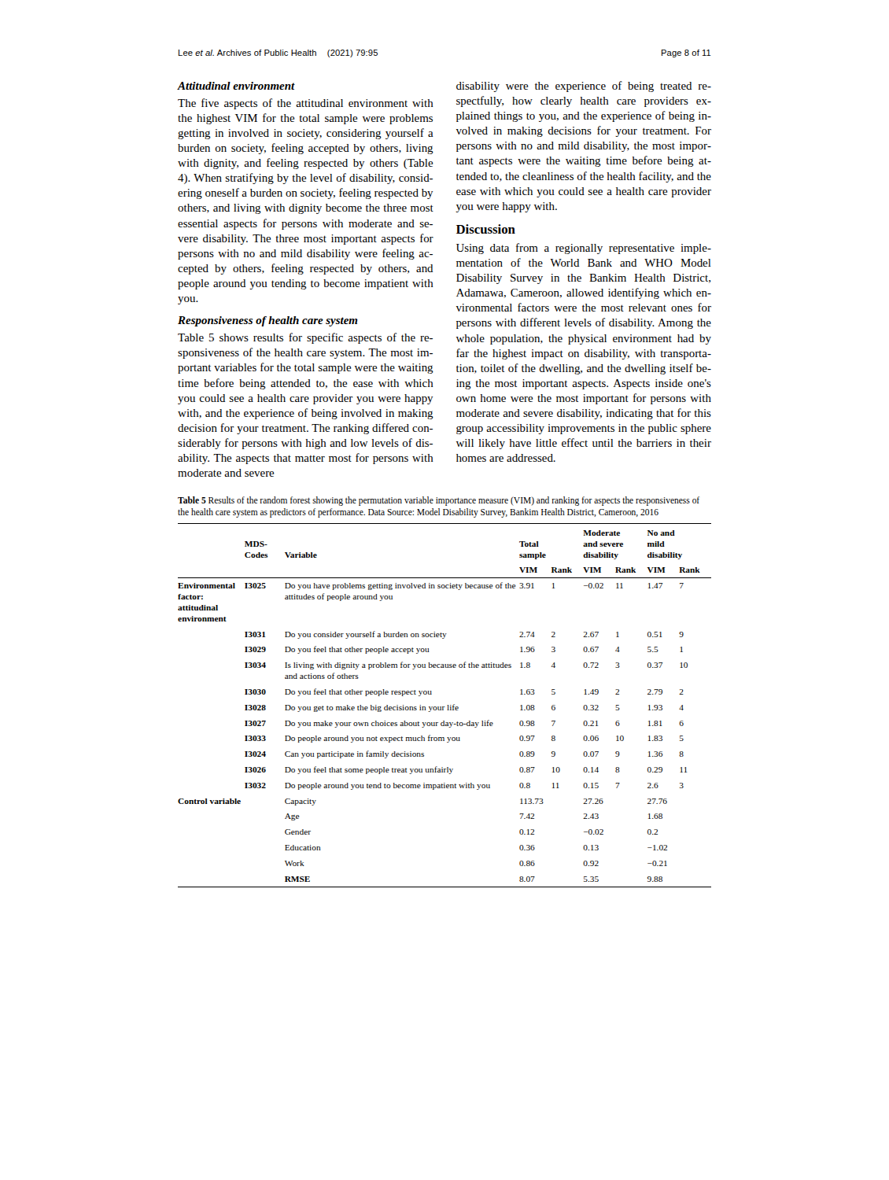Lee et al. Archives of Public Health (2021) 79:95
Page 8 of 11
Attitudinal environment
The five aspects of the attitudinal environment with the highest VIM for the total sample were problems getting in involved in society, considering yourself a burden on society, feeling accepted by others, living with dignity, and feeling respected by others (Table 4). When stratifying by the level of disability, considering oneself a burden on society, feeling respected by others, and living with dignity become the three most essential aspects for persons with moderate and severe disability. The three most important aspects for persons with no and mild disability were feeling accepted by others, feeling respected by others, and people around you tending to become impatient with you.
Responsiveness of health care system
Table 5 shows results for specific aspects of the responsiveness of the health care system. The most important variables for the total sample were the waiting time before being attended to, the ease with which you could see a health care provider you were happy with, and the experience of being involved in making decision for your treatment. The ranking differed considerably for persons with high and low levels of disability. The aspects that matter most for persons with moderate and severe
disability were the experience of being treated respectfully, how clearly health care providers explained things to you, and the experience of being involved in making decisions for your treatment. For persons with no and mild disability, the most important aspects were the waiting time before being attended to, the cleanliness of the health facility, and the ease with which you could see a health care provider you were happy with.
Discussion
Using data from a regionally representative implementation of the World Bank and WHO Model Disability Survey in the Bankim Health District, Adamawa, Cameroon, allowed identifying which environmental factors were the most relevant ones for persons with different levels of disability. Among the whole population, the physical environment had by far the highest impact on disability, with transportation, toilet of the dwelling, and the dwelling itself being the most important aspects. Aspects inside one's own home were the most important for persons with moderate and severe disability, indicating that for this group accessibility improvements in the public sphere will likely have little effect until the barriers in their homes are addressed.
Table 5 Results of the random forest showing the permutation variable importance measure (VIM) and ranking for aspects the responsiveness of the health care system as predictors of performance. Data Source: Model Disability Survey, Bankim Health District, Cameroon, 2016
| | MDS- Codes | Variable | Total sample | Moderate and severe disability | No and mild disability |
| --- | --- | --- | --- | --- | --- |
| | | | VIM | Rank | VIM | Rank | VIM | Rank |
| Environmental factor: attitudinal environment | I3025 | Do you have problems getting involved in society because of the attitudes of people around you | 3.91 | 1 | −0.02 | 11 | 1.47 | 7 |
| | I3031 | Do you consider yourself a burden on society | 2.74 | 2 | 2.67 | 1 | 0.51 | 9 |
| | I3029 | Do you feel that other people accept you | 1.96 | 3 | 0.67 | 4 | 5.5 | 1 |
| | I3034 | Is living with dignity a problem for you because of the attitudes and actions of others | 1.8 | 4 | 0.72 | 3 | 0.37 | 10 |
| | I3030 | Do you feel that other people respect you | 1.63 | 5 | 1.49 | 2 | 2.79 | 2 |
| | I3028 | Do you get to make the big decisions in your life | 1.08 | 6 | 0.32 | 5 | 1.93 | 4 |
| | I3027 | Do you make your own choices about your day-to-day life | 0.98 | 7 | 0.21 | 6 | 1.81 | 6 |
| | I3033 | Do people around you not expect much from you | 0.97 | 8 | 0.06 | 10 | 1.83 | 5 |
| | I3024 | Can you participate in family decisions | 0.89 | 9 | 0.07 | 9 | 1.36 | 8 |
| | I3026 | Do you feel that some people treat you unfairly | 0.87 | 10 | 0.14 | 8 | 0.29 | 11 |
| | I3032 | Do people around you tend to become impatient with you | 0.8 | 11 | 0.15 | 7 | 2.6 | 3 |
| Control variable | | Capacity | 113.73 | | 27.26 | | 27.76 | |
| | | Age | 7.42 | | 2.43 | | 1.68 | |
| | | Gender | 0.12 | | −0.02 | | 0.2 | |
| | | Education | 0.36 | | 0.13 | | −1.02 | |
| | | Work | 0.86 | | 0.92 | | −0.21 | |
| | | RMSE | 8.07 | | 5.35 | | 9.88 | |